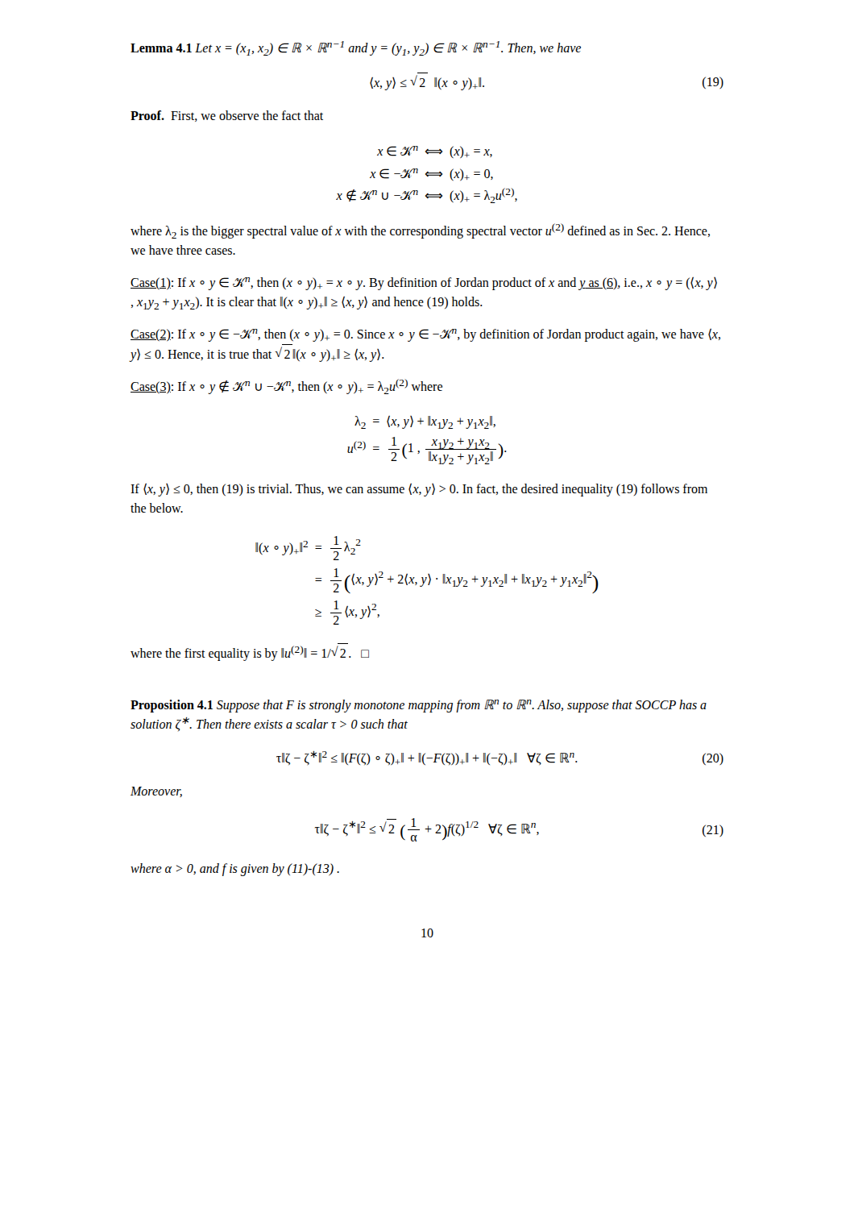Lemma 4.1 Let x = (x1, x2) ∈ ℝ × ℝn−1 and y = (y1, y2) ∈ ℝ × ℝn−1. Then, we have
⟨x, y⟩ ≤ 2 ‖(x ∘ y)+‖.
(19)
Proof. First, we observe the fact that
| x ∈ 𝒦 n | ⟺ | ( x ) + = x , |
| x ∈ −𝒦 n | ⟺ | ( x ) + = 0, |
| x ∉ 𝒦 n ∪ −𝒦 n | ⟺ | ( x ) + = λ 2 u (2) , |
where λ2 is the bigger spectral value of x with the corresponding spectral vector u(2) defined as in Sec. 2. Hence, we have three cases.
Case(1): If x ∘ y ∈ 𝒦n, then (x ∘ y)+ = x ∘ y. By definition of Jordan product of x and y as (6), i.e., x ∘ y = (⟨x, y⟩ , x1y2 + y1x2). It is clear that ‖(x ∘ y)+‖ ≥ ⟨x, y⟩ and hence (19) holds.
Case(2): If x ∘ y ∈ −𝒦n, then (x ∘ y)+ = 0. Since x ∘ y ∈ −𝒦n, by definition of Jordan product again, we have ⟨x, y⟩ ≤ 0. Hence, it is true that 2‖(x ∘ y)+‖ ≥ ⟨x, y⟩.
Case(3): If x ∘ y ∉ 𝒦n ∪ −𝒦n, then (x ∘ y)+ = λ2u(2) where
| λ 2 | = | ⟨ x , y ⟩ + ‖ x 1 y 2 + y 1 x 2 ‖, |
| u (2) | = | 1 2 ( 1 , x 1 y 2 + y 1 x 2 ‖ x 1 y 2 + y 1 x 2 ‖ ) . |
If ⟨x, y⟩ ≤ 0, then (19) is trivial. Thus, we can assume ⟨x, y⟩ > 0. In fact, the desired inequality (19) follows from the below.
| ‖( x ∘ y ) + ‖ 2 | = | 1 2 λ 2 2 |
| | = | 1 2 ( ⟨ x , y ⟩ 2 + 2⟨ x , y ⟩ · ‖ x 1 y 2 + y 1 x 2 ‖ + ‖ x 1 y 2 + y 1 x 2 ‖ 2 ) |
| | ≥ | 1 2 ⟨ x , y ⟩ 2 , |
where the first equality is by ‖u(2)‖ = 1/2. □
Proposition 4.1 Suppose that F is strongly monotone mapping from ℝn to ℝn. Also, suppose that SOCCP has a solution ζ∗. Then there exists a scalar τ > 0 such that
τ‖ζ − ζ∗‖2 ≤ ‖(F(ζ) ∘ ζ)+‖ + ‖(−F(ζ))+‖ + ‖(−ζ)+‖ ∀ζ ∈ ℝn.
(20)
Moreover,
τ‖ζ − ζ∗‖2 ≤ 2 (1 α + 2) f(ζ)1/2 ∀ζ ∈ ℝn,
(21)
where α > 0, and f is given by (11)-(13) .
10